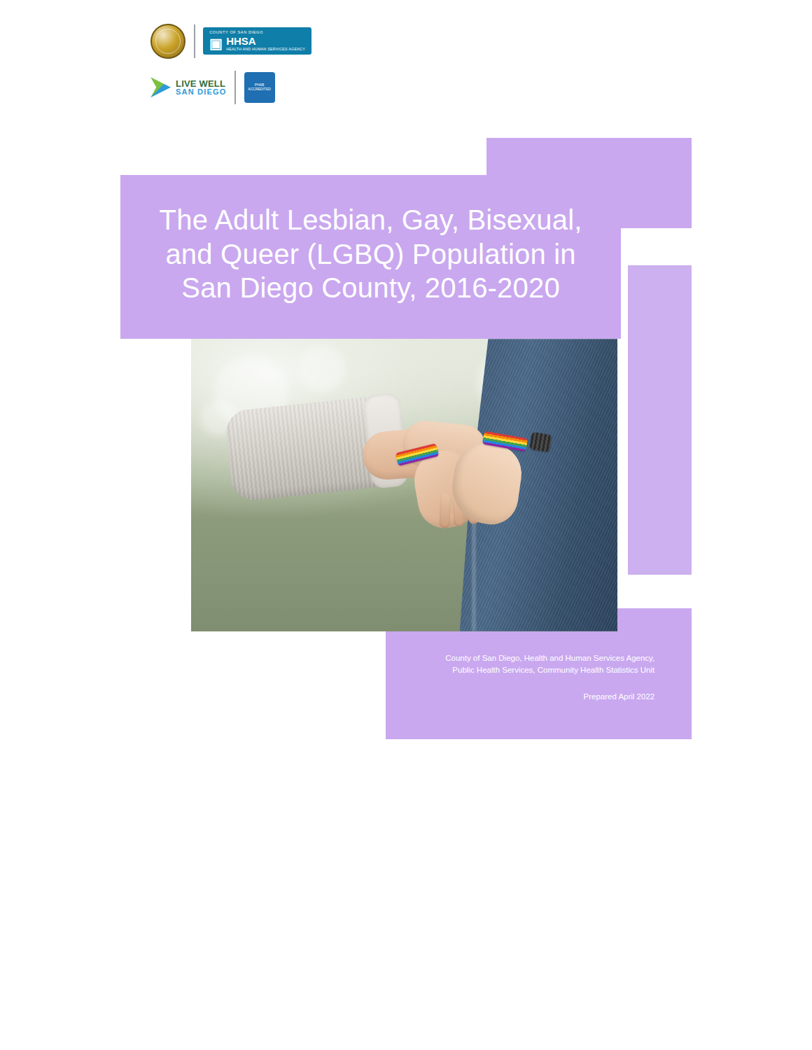COUNTY OF SAN DIEGO
▣ HHSA HEALTH AND HUMAN SERVICES AGENCY
LIVE WELLSAN DIEGO
PHAB
ACCREDITED
The Adult Lesbian, Gay, Bisexual, and Queer (LGBQ) Population in San Diego County, 2016-2020
County of San Diego, Health and Human Services Agency, Public Health Services, Community Health Statistics Unit
Prepared April 2022